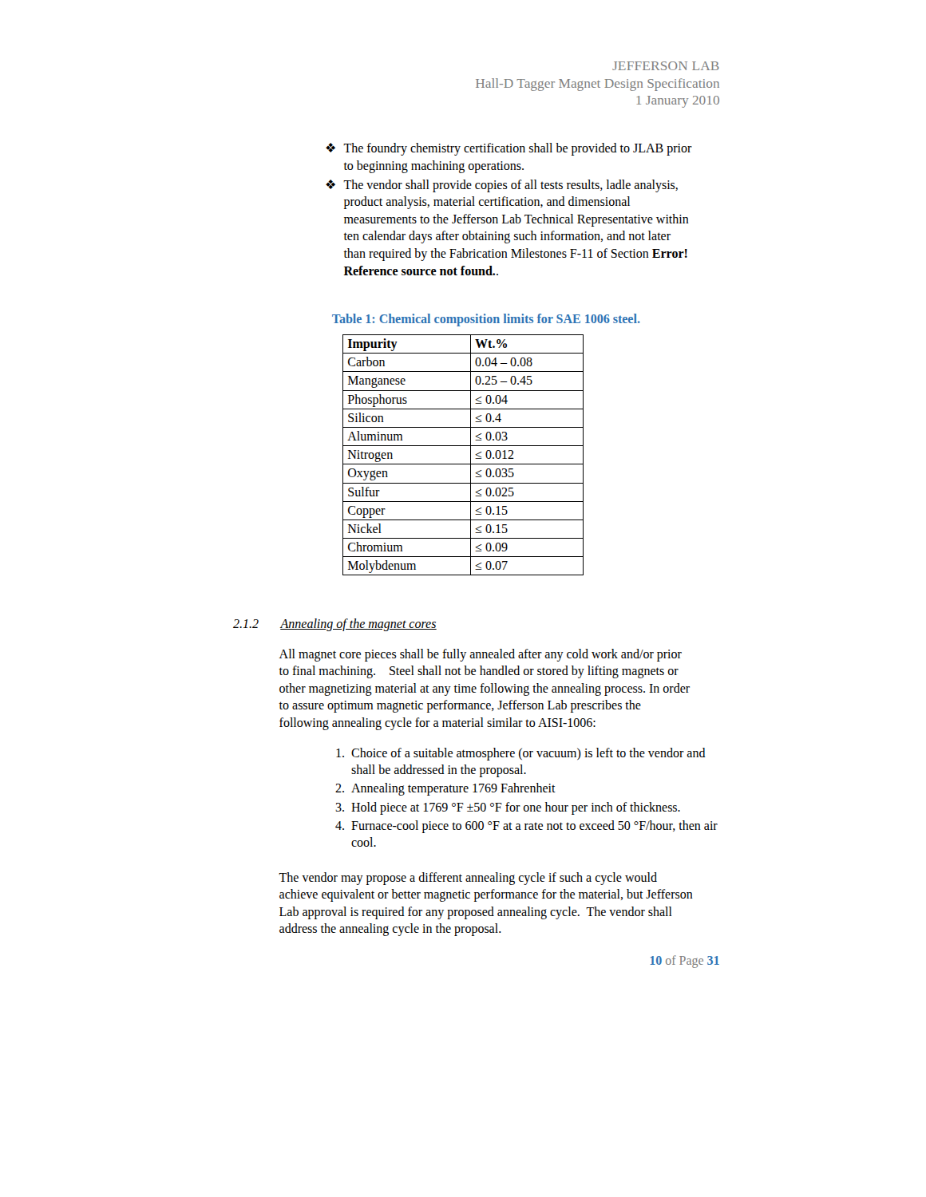JEFFERSON LAB
Hall-D Tagger Magnet Design Specification
1 January 2010
The foundry chemistry certification shall be provided to JLAB prior to beginning machining operations.
The vendor shall provide copies of all tests results, ladle analysis, product analysis, material certification, and dimensional measurements to the Jefferson Lab Technical Representative within ten calendar days after obtaining such information, and not later than required by the Fabrication Milestones F-11 of Section Error! Reference source not found..
Table 1: Chemical composition limits for SAE 1006 steel.
| Impurity | Wt.% |
| --- | --- |
| Carbon | 0.04 – 0.08 |
| Manganese | 0.25 – 0.45 |
| Phosphorus | ≤ 0.04 |
| Silicon | ≤ 0.4 |
| Aluminum | ≤ 0.03 |
| Nitrogen | ≤ 0.012 |
| Oxygen | ≤ 0.035 |
| Sulfur | ≤ 0.025 |
| Copper | ≤ 0.15 |
| Nickel | ≤ 0.15 |
| Chromium | ≤ 0.09 |
| Molybdenum | ≤ 0.07 |
2.1.2 Annealing of the magnet cores
All magnet core pieces shall be fully annealed after any cold work and/or prior to final machining. Steel shall not be handled or stored by lifting magnets or other magnetizing material at any time following the annealing process. In order to assure optimum magnetic performance, Jefferson Lab prescribes the following annealing cycle for a material similar to AISI-1006:
Choice of a suitable atmosphere (or vacuum) is left to the vendor and shall be addressed in the proposal.
Annealing temperature 1769 Fahrenheit
Hold piece at 1769 °F ±50 °F for one hour per inch of thickness.
Furnace-cool piece to 600 °F at a rate not to exceed 50 °F/hour, then air cool.
The vendor may propose a different annealing cycle if such a cycle would achieve equivalent or better magnetic performance for the material, but Jefferson Lab approval is required for any proposed annealing cycle. The vendor shall address the annealing cycle in the proposal.
10 of Page 31